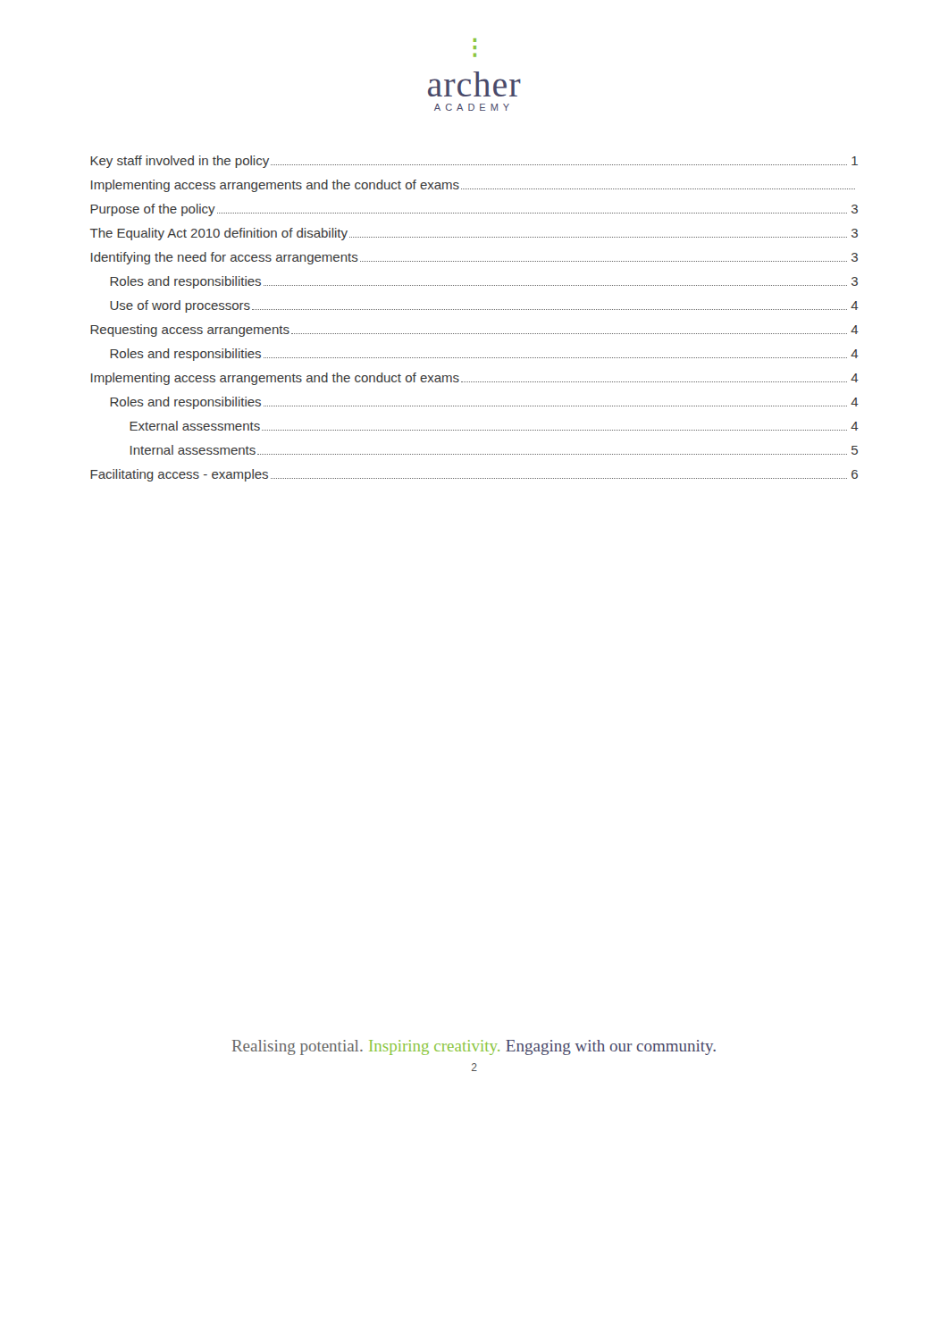⁝
archer
ACADEMY
Key staff involved in the policy 1
Implementing access arrangements and the conduct of exams
Purpose of the policy 3
The Equality Act 2010 definition of disability 3
Identifying the need for access arrangements 3
Roles and responsibilities 3
Use of word processors 4
Requesting access arrangements 4
Roles and responsibilities 4
Implementing access arrangements and the conduct of exams 4
Roles and responsibilities 4
External assessments 4
Internal assessments 5
Facilitating access - examples 6
Realising potential. Inspiring creativity. Engaging with our community.
2